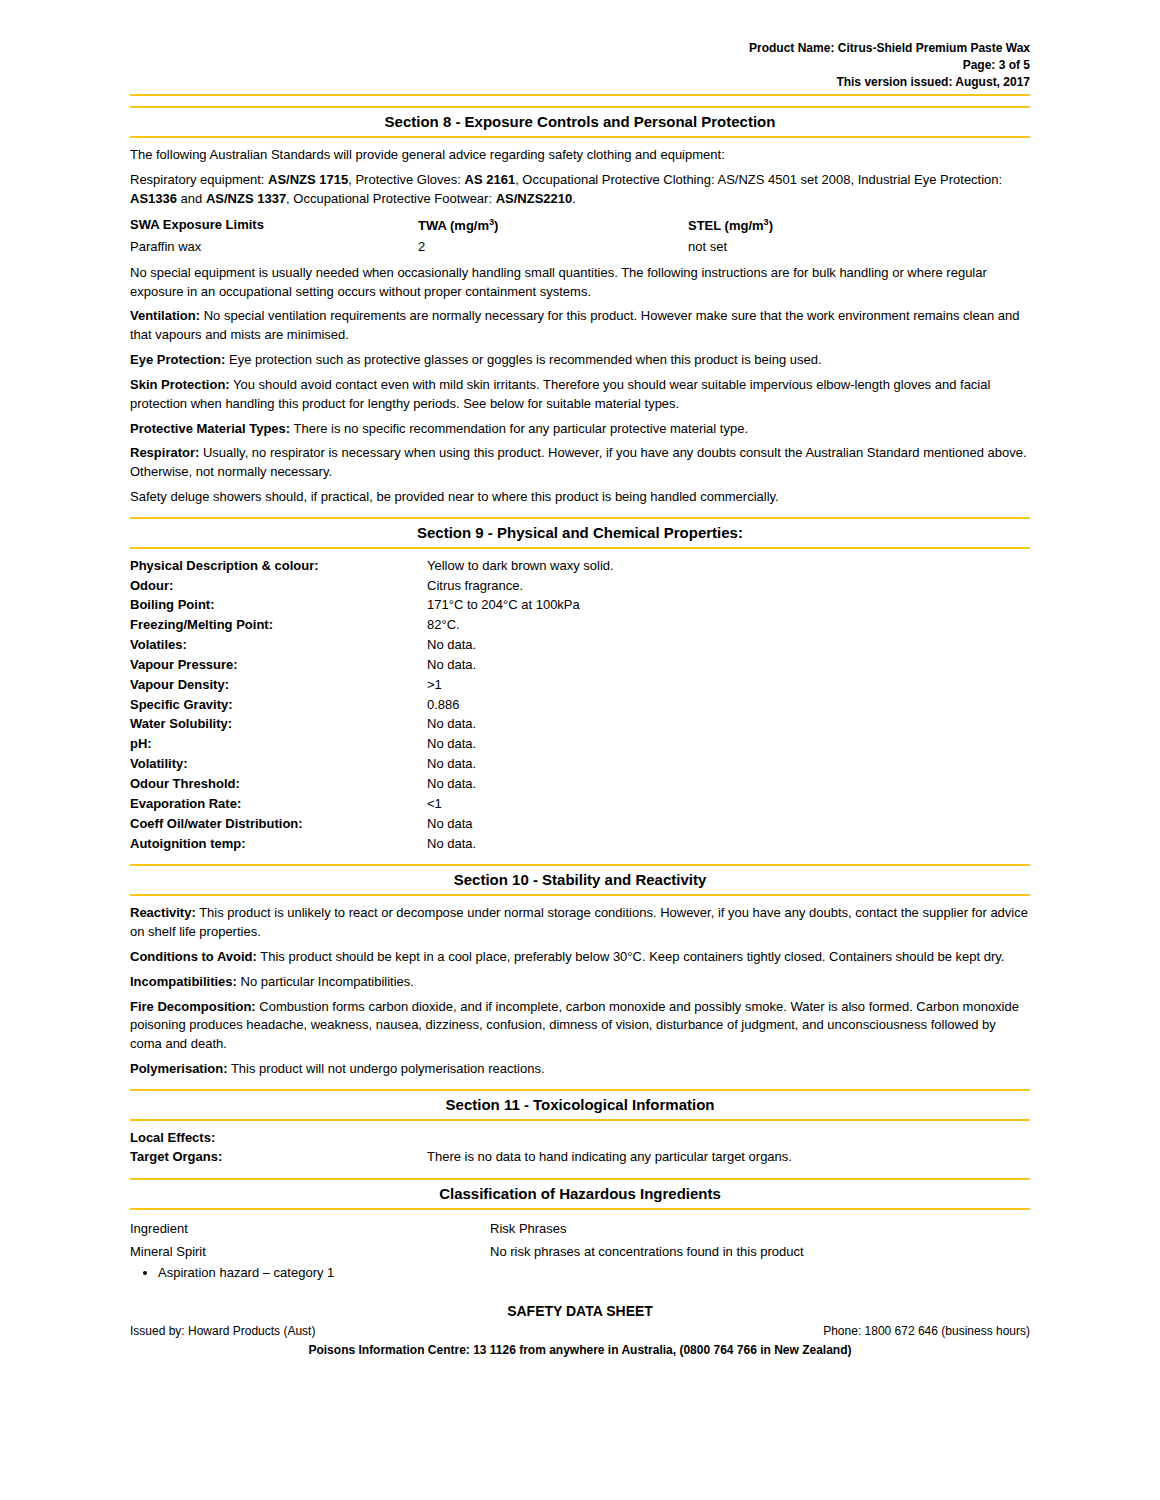Product Name: Citrus-Shield Premium Paste Wax
Page: 3 of 5
This version issued: August, 2017
Section 8 - Exposure Controls and Personal Protection
The following Australian Standards will provide general advice regarding safety clothing and equipment:
Respiratory equipment: AS/NZS 1715, Protective Gloves: AS 2161, Occupational Protective Clothing: AS/NZS 4501 set 2008, Industrial Eye Protection: AS1336 and AS/NZS 1337, Occupational Protective Footwear: AS/NZS2210.
| SWA Exposure Limits | TWA (mg/m 3 ) | STEL (mg/m 3 ) |
| --- | --- | --- |
| Paraffin wax | 2 | not set |
No special equipment is usually needed when occasionally handling small quantities. The following instructions are for bulk handling or where regular exposure in an occupational setting occurs without proper containment systems.
Ventilation: No special ventilation requirements are normally necessary for this product. However make sure that the work environment remains clean and that vapours and mists are minimised.
Eye Protection: Eye protection such as protective glasses or goggles is recommended when this product is being used.
Skin Protection: You should avoid contact even with mild skin irritants. Therefore you should wear suitable impervious elbow-length gloves and facial protection when handling this product for lengthy periods. See below for suitable material types.
Protective Material Types: There is no specific recommendation for any particular protective material type.
Respirator: Usually, no respirator is necessary when using this product. However, if you have any doubts consult the Australian Standard mentioned above. Otherwise, not normally necessary.
Safety deluge showers should, if practical, be provided near to where this product is being handled commercially.
Section 9 - Physical and Chemical Properties:
| Physical Description & colour: | Yellow to dark brown waxy solid. |
| Odour: | Citrus fragrance. |
| Boiling Point: | 171°C to 204°C at 100kPa |
| Freezing/Melting Point: | 82°C. |
| Volatiles: | No data. |
| Vapour Pressure: | No data. |
| Vapour Density: | >1 |
| Specific Gravity: | 0.886 |
| Water Solubility: | No data. |
| pH: | No data. |
| Volatility: | No data. |
| Odour Threshold: | No data. |
| Evaporation Rate: | <1 |
| Coeff Oil/water Distribution: | No data |
| Autoignition temp: | No data. |
Section 10 - Stability and Reactivity
Reactivity: This product is unlikely to react or decompose under normal storage conditions. However, if you have any doubts, contact the supplier for advice on shelf life properties.
Conditions to Avoid: This product should be kept in a cool place, preferably below 30°C. Keep containers tightly closed. Containers should be kept dry.
Incompatibilities: No particular Incompatibilities.
Fire Decomposition: Combustion forms carbon dioxide, and if incomplete, carbon monoxide and possibly smoke. Water is also formed. Carbon monoxide poisoning produces headache, weakness, nausea, dizziness, confusion, dimness of vision, disturbance of judgment, and unconsciousness followed by coma and death.
Polymerisation: This product will not undergo polymerisation reactions.
Section 11 - Toxicological Information
| Local Effects: | |
| Target Organs: | There is no data to hand indicating any particular target organs. |
Classification of Hazardous Ingredients
| Ingredient | Risk Phrases |
| Mineral Spirit Aspiration hazard – category 1 | No risk phrases at concentrations found in this product |
SAFETY DATA SHEET
Issued by: Howard Products (Aust) Phone: 1800 672 646 (business hours)
Poisons Information Centre: 13 1126 from anywhere in Australia, (0800 764 766 in New Zealand)